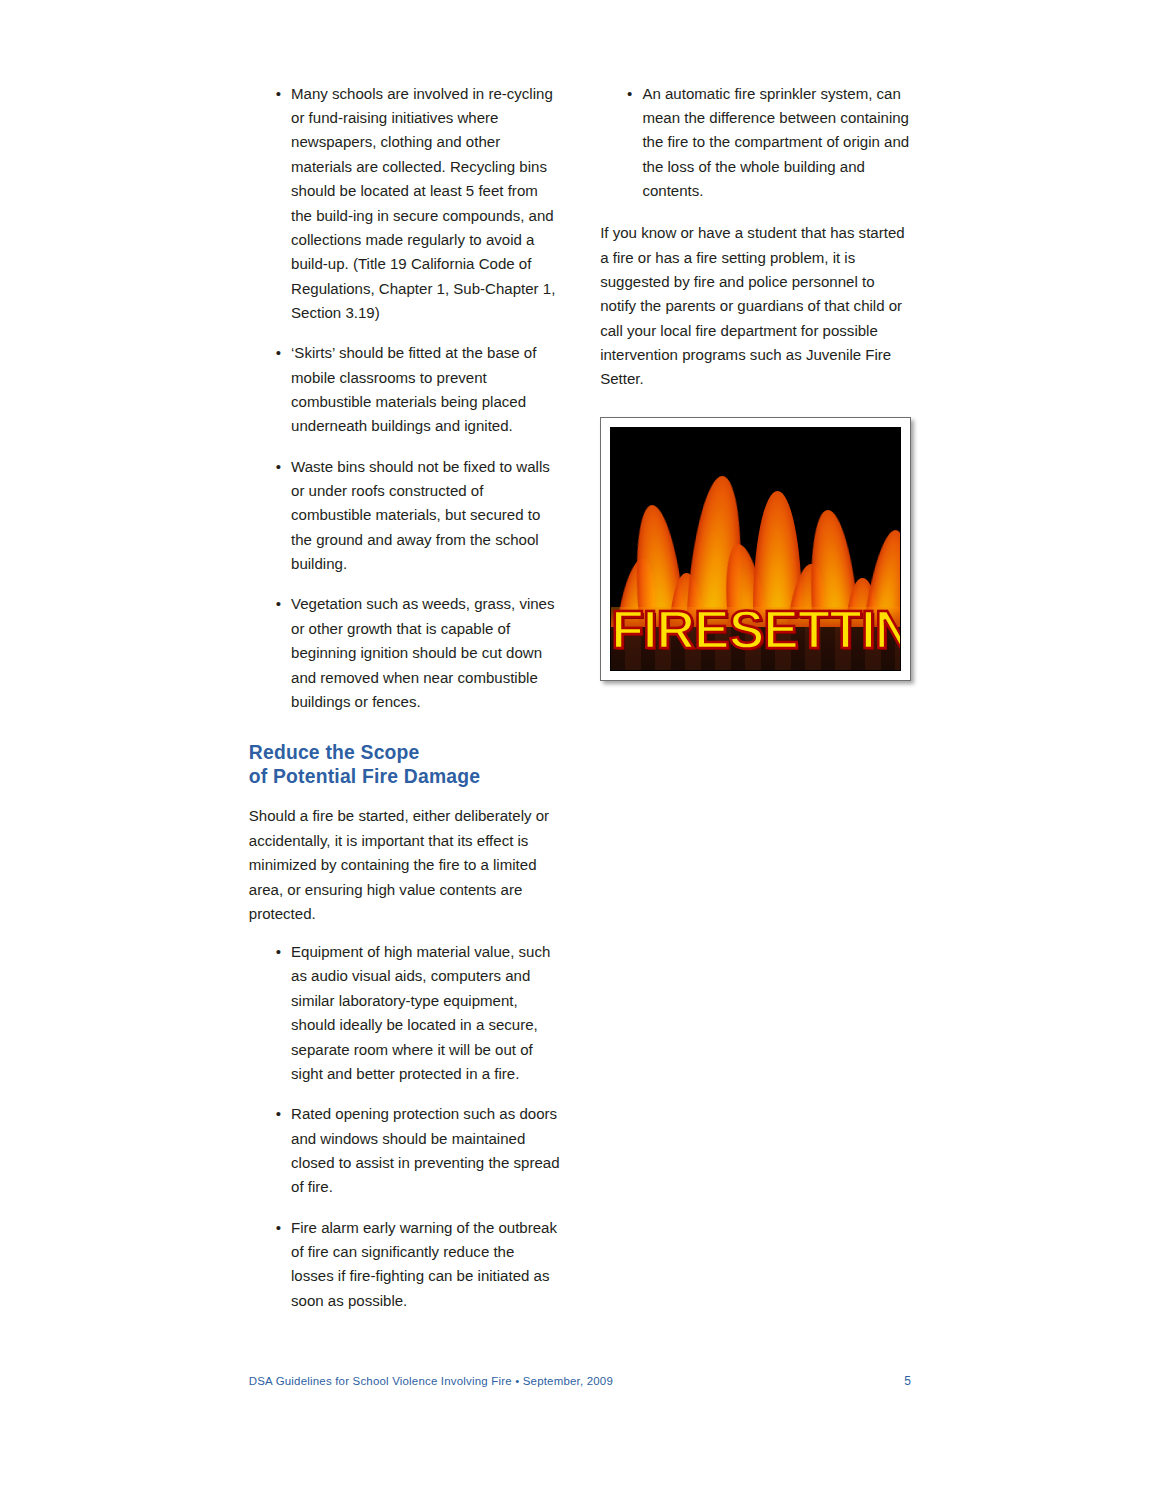Many schools are involved in re-cycling or fund-raising initiatives where newspapers, clothing and other materials are collected. Recycling bins should be located at least 5 feet from the build-ing in secure compounds, and collections made regularly to avoid a build-up. (Title 19 California Code of Regulations, Chapter 1, Sub-Chapter 1, Section 3.19)
‘Skirts’ should be fitted at the base of mobile classrooms to prevent combustible materials being placed underneath buildings and ignited.
Waste bins should not be fixed to walls or under roofs constructed of combustible materials, but secured to the ground and away from the school building.
Vegetation such as weeds, grass, vines or other growth that is capable of beginning ignition should be cut down and removed when near combustible buildings or fences.
Reduce the Scope
of Potential Fire Damage
Should a fire be started, either deliberately or accidentally, it is important that its effect is minimized by containing the fire to a limited area, or ensuring high value contents are protected.
Equipment of high material value, such as audio visual aids, computers and similar laboratory-type equipment, should ideally be located in a secure, separate room where it will be out of sight and better protected in a fire.
Rated opening protection such as doors and windows should be maintained closed to assist in preventing the spread of fire.
Fire alarm early warning of the outbreak of fire can significantly reduce the losses if fire-fighting can be initiated as soon as possible.
An automatic fire sprinkler system, can mean the difference between containing the fire to the compartment of origin and the loss of the whole building and contents.
If you know or have a student that has started a fire or has a fire setting problem, it is suggested by fire and police personnel to notify the parents or guardians of that child or call your local fire department for possible intervention programs such as Juvenile Fire Setter.
FIRESETTING
DSA Guidelines for School Violence Involving Fire • September, 2009
5